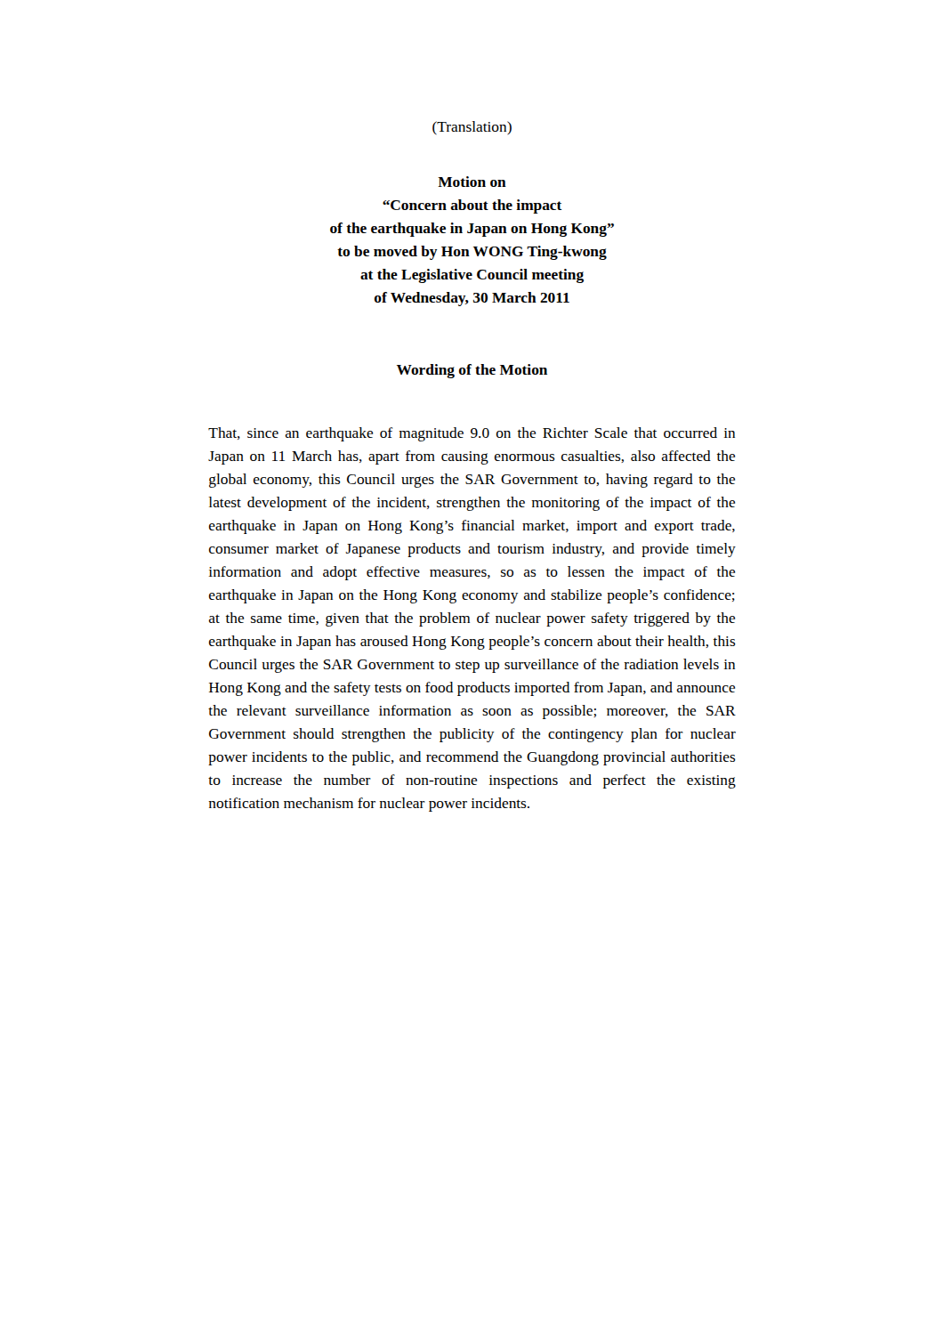(Translation)
Motion on
“Concern about the impact
of the earthquake in Japan on Hong Kong”
to be moved by Hon WONG Ting-kwong
at the Legislative Council meeting
of Wednesday, 30 March 2011
Wording of the Motion
That, since an earthquake of magnitude 9.0 on the Richter Scale that occurred in Japan on 11 March has, apart from causing enormous casualties, also affected the global economy, this Council urges the SAR Government to, having regard to the latest development of the incident, strengthen the monitoring of the impact of the earthquake in Japan on Hong Kong’s financial market, import and export trade, consumer market of Japanese products and tourism industry, and provide timely information and adopt effective measures, so as to lessen the impact of the earthquake in Japan on the Hong Kong economy and stabilize people’s confidence; at the same time, given that the problem of nuclear power safety triggered by the earthquake in Japan has aroused Hong Kong people’s concern about their health, this Council urges the SAR Government to step up surveillance of the radiation levels in Hong Kong and the safety tests on food products imported from Japan, and announce the relevant surveillance information as soon as possible; moreover, the SAR Government should strengthen the publicity of the contingency plan for nuclear power incidents to the public, and recommend the Guangdong provincial authorities to increase the number of non-routine inspections and perfect the existing notification mechanism for nuclear power incidents.